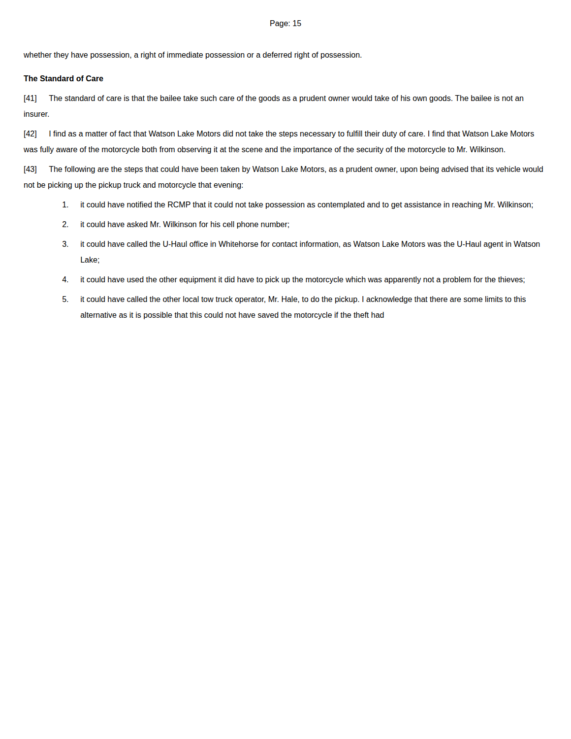Page: 15
whether they have possession, a right of immediate possession or a deferred right of possession.
The Standard of Care
[41] The standard of care is that the bailee take such care of the goods as a prudent owner would take of his own goods. The bailee is not an insurer.
[42] I find as a matter of fact that Watson Lake Motors did not take the steps necessary to fulfill their duty of care. I find that Watson Lake Motors was fully aware of the motorcycle both from observing it at the scene and the importance of the security of the motorcycle to Mr. Wilkinson.
[43] The following are the steps that could have been taken by Watson Lake Motors, as a prudent owner, upon being advised that its vehicle would not be picking up the pickup truck and motorcycle that evening:
it could have notified the RCMP that it could not take possession as contemplated and to get assistance in reaching Mr. Wilkinson;
it could have asked Mr. Wilkinson for his cell phone number;
it could have called the U-Haul office in Whitehorse for contact information, as Watson Lake Motors was the U-Haul agent in Watson Lake;
it could have used the other equipment it did have to pick up the motorcycle which was apparently not a problem for the thieves;
it could have called the other local tow truck operator, Mr. Hale, to do the pickup. I acknowledge that there are some limits to this alternative as it is possible that this could not have saved the motorcycle if the theft had